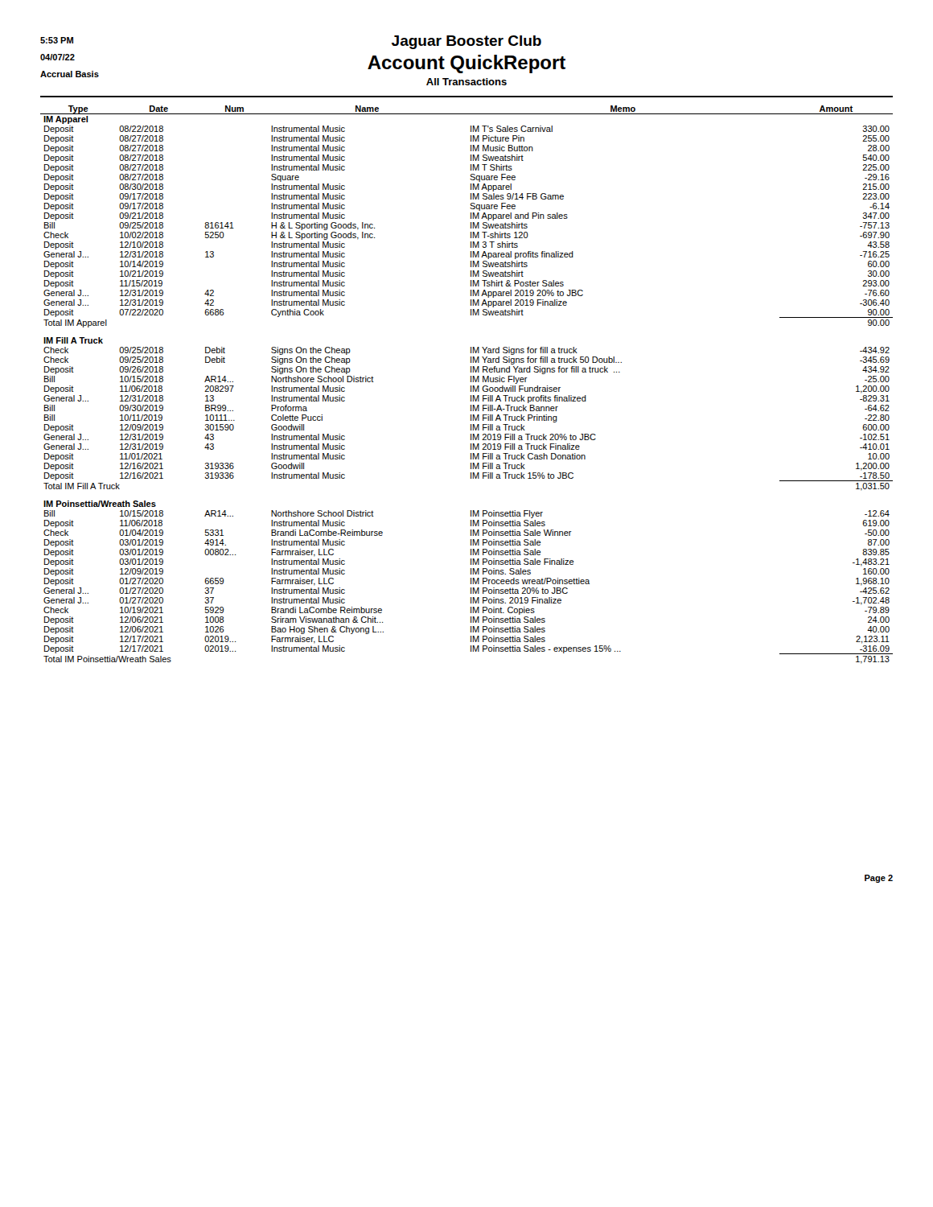5:53 PM
04/07/22
Accrual Basis
Jaguar Booster Club
Account QuickReport
All Transactions
| Type | Date | Num | Name | Memo | Amount |
| --- | --- | --- | --- | --- | --- |
| IM Apparel |
| Deposit | 08/22/2018 | | Instrumental Music | IM T's Sales Carnival | 330.00 |
| Deposit | 08/27/2018 | | Instrumental Music | IM Picture Pin | 255.00 |
| Deposit | 08/27/2018 | | Instrumental Music | IM Music Button | 28.00 |
| Deposit | 08/27/2018 | | Instrumental Music | IM Sweatshirt | 540.00 |
| Deposit | 08/27/2018 | | Instrumental Music | IM T Shirts | 225.00 |
| Deposit | 08/27/2018 | | Square | Square Fee | -29.16 |
| Deposit | 08/30/2018 | | Instrumental Music | IM Apparel | 215.00 |
| Deposit | 09/17/2018 | | Instrumental Music | IM Sales 9/14 FB Game | 223.00 |
| Deposit | 09/17/2018 | | Instrumental Music | Square Fee | -6.14 |
| Deposit | 09/21/2018 | | Instrumental Music | IM Apparel and Pin sales | 347.00 |
| Bill | 09/25/2018 | 816141 | H & L Sporting Goods, Inc. | IM Sweatshirts | -757.13 |
| Check | 10/02/2018 | 5250 | H & L Sporting Goods, Inc. | IM T-shirts 120 | -697.90 |
| Deposit | 12/10/2018 | | Instrumental Music | IM 3 T shirts | 43.58 |
| General J... | 12/31/2018 | 13 | Instrumental Music | IM Apareal profits finalized | -716.25 |
| Deposit | 10/14/2019 | | Instrumental Music | IM Sweatshirts | 60.00 |
| Deposit | 10/21/2019 | | Instrumental Music | IM Sweatshirt | 30.00 |
| Deposit | 11/15/2019 | | Instrumental Music | IM Tshirt & Poster Sales | 293.00 |
| General J... | 12/31/2019 | 42 | Instrumental Music | IM Apparel 2019 20% to JBC | -76.60 |
| General J... | 12/31/2019 | 42 | Instrumental Music | IM Apparel 2019 Finalize | -306.40 |
| Deposit | 07/22/2020 | 6686 | Cynthia Cook | IM Sweatshirt | 90.00 |
| Total IM Apparel | | | | 90.00 |
| IM Fill A Truck |
| Check | 09/25/2018 | Debit | Signs On the Cheap | IM Yard Signs for fill a truck | -434.92 |
| Check | 09/25/2018 | Debit | Signs On the Cheap | IM Yard Signs for fill a truck 50 Doubl... | -345.69 |
| Deposit | 09/26/2018 | | Signs On the Cheap | IM Refund Yard Signs for fill a truck ... | 434.92 |
| Bill | 10/15/2018 | AR14... | Northshore School District | IM Music Flyer | -25.00 |
| Deposit | 11/06/2018 | 208297 | Instrumental Music | IM Goodwill Fundraiser | 1,200.00 |
| General J... | 12/31/2018 | 13 | Instrumental Music | IM Fill A Truck profits finalized | -829.31 |
| Bill | 09/30/2019 | BR99... | Proforma | IM Fill-A-Truck Banner | -64.62 |
| Bill | 10/11/2019 | 10111... | Colette Pucci | IM Fill A Truck Printing | -22.80 |
| Deposit | 12/09/2019 | 301590 | Goodwill | IM Fill a Truck | 600.00 |
| General J... | 12/31/2019 | 43 | Instrumental Music | IM 2019 Fill a Truck 20% to JBC | -102.51 |
| General J... | 12/31/2019 | 43 | Instrumental Music | IM 2019 Fill a Truck Finalize | -410.01 |
| Deposit | 11/01/2021 | | Instrumental Music | IM Fill a Truck Cash Donation | 10.00 |
| Deposit | 12/16/2021 | 319336 | Goodwill | IM Fill a Truck | 1,200.00 |
| Deposit | 12/16/2021 | 319336 | Instrumental Music | IM Fill a Truck 15% to JBC | -178.50 |
| Total IM Fill A Truck | | | | 1,031.50 |
| IM Poinsettia/Wreath Sales |
| Bill | 10/15/2018 | AR14... | Northshore School District | IM Poinsettia Flyer | -12.64 |
| Deposit | 11/06/2018 | | Instrumental Music | IM Poinsettia Sales | 619.00 |
| Check | 01/04/2019 | 5331 | Brandi LaCombe-Reimburse | IM Poinsettia Sale Winner | -50.00 |
| Deposit | 03/01/2019 | 4914. | Instrumental Music | IM Poinsettia Sale | 87.00 |
| Deposit | 03/01/2019 | 00802... | Farmraiser, LLC | IM Poinsettia Sale | 839.85 |
| Deposit | 03/01/2019 | | Instrumental Music | IM Poinsettia Sale Finalize | -1,483.21 |
| Deposit | 12/09/2019 | | Instrumental Music | IM Poins. Sales | 160.00 |
| Deposit | 01/27/2020 | 6659 | Farmraiser, LLC | IM Proceeds wreat/Poinsettiea | 1,968.10 |
| General J... | 01/27/2020 | 37 | Instrumental Music | IM Poinsetta 20% to JBC | -425.62 |
| General J... | 01/27/2020 | 37 | Instrumental Music | IM Poins. 2019 Finalize | -1,702.48 |
| Check | 10/19/2021 | 5929 | Brandi LaCombe Reimburse | IM Point. Copies | -79.89 |
| Deposit | 12/06/2021 | 1008 | Sriram Viswanathan & Chit... | IM Poinsettia Sales | 24.00 |
| Deposit | 12/06/2021 | 1026 | Bao Hog Shen & Chyong L... | IM Poinsettia Sales | 40.00 |
| Deposit | 12/17/2021 | 02019... | Farmraiser, LLC | IM Poinsettia Sales | 2,123.11 |
| Deposit | 12/17/2021 | 02019... | Instrumental Music | IM Poinsettia Sales - expenses 15% ... | -316.09 |
| Total IM Poinsettia/Wreath Sales | | | 1,791.13 |
Page 2